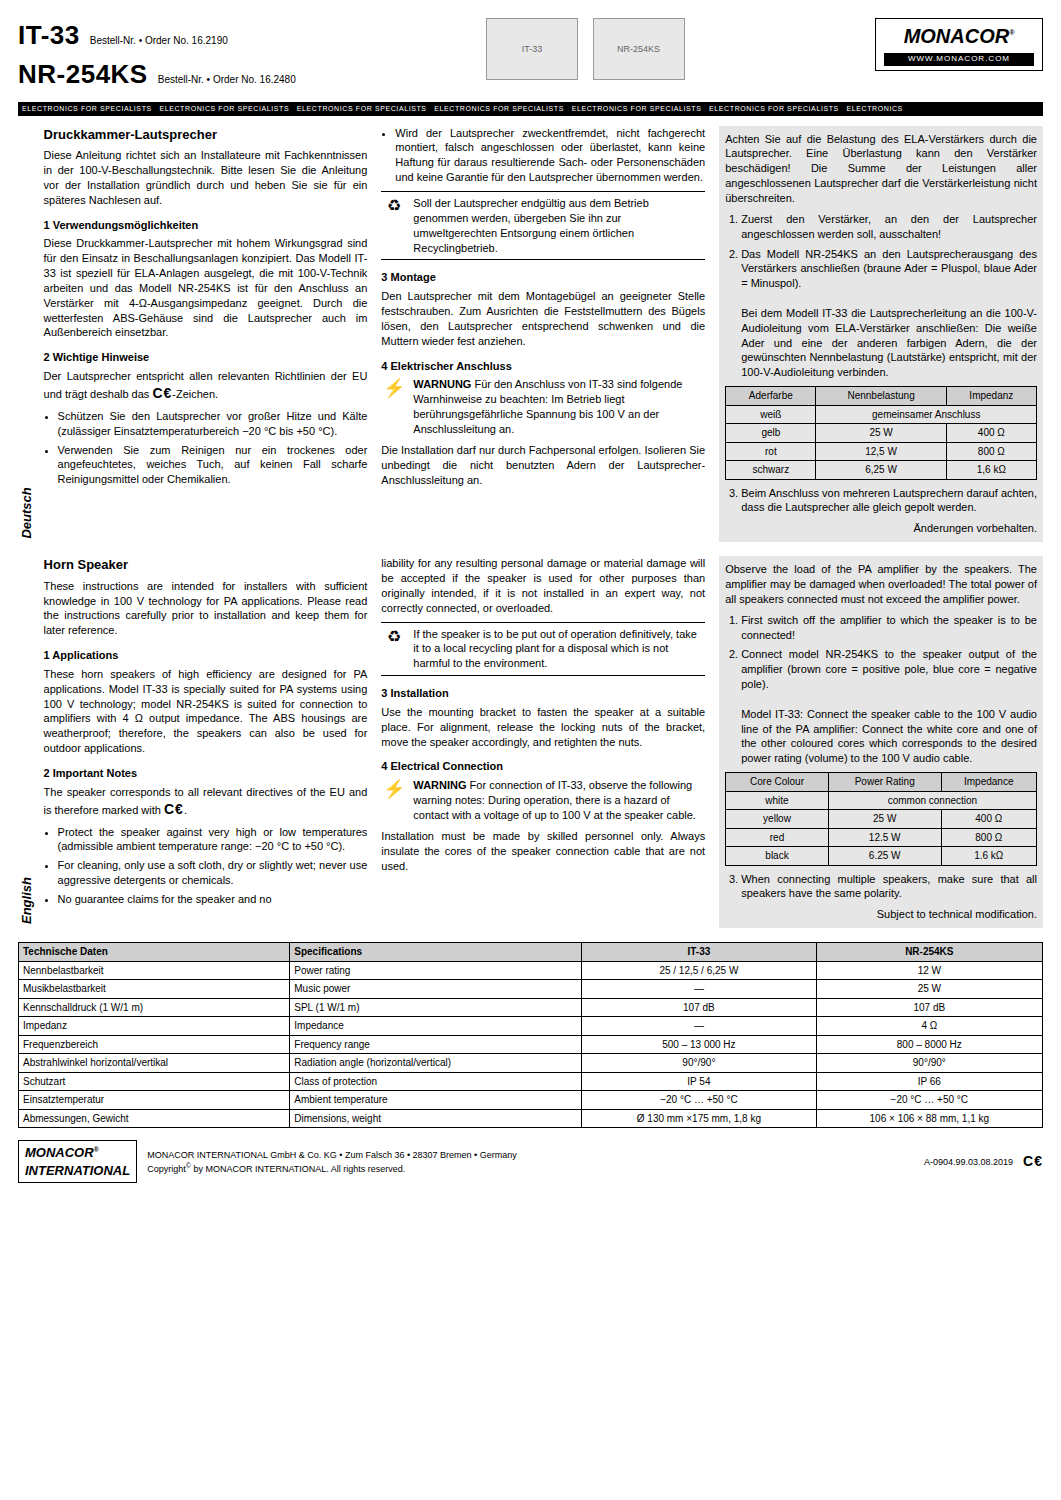IT-33 Bestell-Nr. • Order No. 16.2190
NR-254KS Bestell-Nr. • Order No. 16.2480
IT-33 NR-254KS
MONACOR®
WWW.MONACOR.COM
ELECTRONICS FOR SPECIALISTS ELECTRONICS FOR SPECIALISTS ELECTRONICS FOR SPECIALISTS ELECTRONICS FOR SPECIALISTS ELECTRONICS FOR SPECIALISTS ELECTRONICS FOR SPECIALISTS ELECTRONICS
Deutsch
Druckkammer-Lautsprecher
Diese Anleitung richtet sich an Installateure mit Fachkenntnissen in der 100-V-Beschallungstechnik. Bitte lesen Sie die Anleitung vor der Installation gründlich durch und heben Sie sie für ein späteres Nachlesen auf.
1 Verwendungsmöglichkeiten
Diese Druckkammer-Lautsprecher mit hohem Wirkungsgrad sind für den Einsatz in Beschallungsanlagen konzipiert. Das Modell IT-33 ist speziell für ELA-Anlagen ausgelegt, die mit 100-V-Technik arbeiten und das Modell NR-254KS ist für den Anschluss an Verstärker mit 4-Ω-Ausgangsimpedanz geeignet. Durch die wetterfesten ABS-Gehäuse sind die Lautsprecher auch im Außenbereich einsetzbar.
2 Wichtige Hinweise
Der Lautsprecher entspricht allen relevanten Richtlinien der EU und trägt deshalb das C€-Zeichen.
Schützen Sie den Lautsprecher vor großer Hitze und Kälte (zulässiger Einsatztemperaturbereich −20 °C bis +50 °C).
Verwenden Sie zum Reinigen nur ein trockenes oder angefeuchtetes, weiches Tuch, auf keinen Fall scharfe Reinigungsmittel oder Chemikalien.
Wird der Lautsprecher zweckentfremdet, nicht fachgerecht montiert, falsch angeschlossen oder überlastet, kann keine Haftung für daraus resultierende Sach- oder Personenschäden und keine Garantie für den Lautsprecher übernommen werden.
♻
Soll der Lautsprecher endgültig aus dem Betrieb genommen werden, übergeben Sie ihn zur umweltgerechten Entsorgung einem örtlichen Recyclingbetrieb.
3 Montage
Den Lautsprecher mit dem Montagebügel an geeigneter Stelle festschrauben. Zum Ausrichten die Feststellmuttern des Bügels lösen, den Lautsprecher entsprechend schwenken und die Muttern wieder fest anziehen.
4 Elektrischer Anschluss
⚡
WARNUNG Für den Anschluss von IT-33 sind folgende Warnhinweise zu beachten: Im Betrieb liegt berührungsgefährliche Spannung bis 100 V an der Anschlussleitung an.
Die Installation darf nur durch Fachpersonal erfolgen. Isolieren Sie unbedingt die nicht benutzten Adern der Lautsprecher-Anschlussleitung an.
Achten Sie auf die Belastung des ELA-Verstärkers durch die Lautsprecher. Eine Überlastung kann den Verstärker beschädigen! Die Summe der Leistungen aller angeschlossenen Lautsprecher darf die Verstärkerleistung nicht überschreiten.
Zuerst den Verstärker, an den der Lautsprecher angeschlossen werden soll, ausschalten!
Das Modell NR-254KS an den Lautsprecherausgang des Verstärkers anschließen (braune Ader = Pluspol, blaue Ader = Minuspol).
Bei dem Modell IT-33 die Lautsprecherleitung an die 100-V-Audioleitung vom ELA-Verstärker anschließen: Die weiße Ader und eine der anderen farbigen Adern, die der gewünschten Nennbelastung (Lautstärke) entspricht, mit der 100-V-Audioleitung verbinden.
| Aderfarbe | Nennbelastung | Impedanz |
| --- | --- | --- |
| weiß | gemeinsamer Anschluss |
| gelb | 25 W | 400 Ω |
| rot | 12,5 W | 800 Ω |
| schwarz | 6,25 W | 1,6 kΩ |
Beim Anschluss von mehreren Lautsprechern darauf achten, dass die Lautsprecher alle gleich gepolt werden.
Änderungen vorbehalten.
English
Horn Speaker
These instructions are intended for installers with sufficient knowledge in 100 V technology for PA applications. Please read the instructions carefully prior to installation and keep them for later reference.
1 Applications
These horn speakers of high efficiency are designed for PA applications. Model IT-33 is specially suited for PA systems using 100 V technology; model NR-254KS is suited for connection to amplifiers with 4 Ω output impedance. The ABS housings are weatherproof; therefore, the speakers can also be used for outdoor applications.
2 Important Notes
The speaker corresponds to all relevant directives of the EU and is therefore marked with C€.
Protect the speaker against very high or low temperatures (admissible ambient temperature range: −20 °C to +50 °C).
For cleaning, only use a soft cloth, dry or slightly wet; never use aggressive detergents or chemicals.
No guarantee claims for the speaker and no
liability for any resulting personal damage or material damage will be accepted if the speaker is used for other purposes than originally intended, if it is not installed in an expert way, not correctly connected, or overloaded.
♻
If the speaker is to be put out of operation definitively, take it to a local recycling plant for a disposal which is not harmful to the environment.
3 Installation
Use the mounting bracket to fasten the speaker at a suitable place. For alignment, release the locking nuts of the bracket, move the speaker accordingly, and retighten the nuts.
4 Electrical Connection
⚡
WARNING For connection of IT-33, observe the following warning notes: During operation, there is a hazard of contact with a voltage of up to 100 V at the speaker cable.
Installation must be made by skilled personnel only. Always insulate the cores of the speaker connection cable that are not used.
Observe the load of the PA amplifier by the speakers. The amplifier may be damaged when overloaded! The total power of all speakers connected must not exceed the amplifier power.
First switch off the amplifier to which the speaker is to be connected!
Connect model NR-254KS to the speaker output of the amplifier (brown core = positive pole, blue core = negative pole).
Model IT-33: Connect the speaker cable to the 100 V audio line of the PA amplifier: Connect the white core and one of the other coloured cores which corresponds to the desired power rating (volume) to the 100 V audio cable.
| Core Colour | Power Rating | Impedance |
| --- | --- | --- |
| white | common connection |
| yellow | 25 W | 400 Ω |
| red | 12.5 W | 800 Ω |
| black | 6.25 W | 1.6 kΩ |
When connecting multiple speakers, make sure that all speakers have the same polarity.
Subject to technical modification.
| Technische Daten | Specifications | IT-33 | NR-254KS |
| --- | --- | --- | --- |
| Nennbelastbarkeit | Power rating | 25 / 12,5 / 6,25 W | 12 W |
| Musikbelastbarkeit | Music power | — | 25 W |
| Kennschalldruck (1 W/1 m) | SPL (1 W/1 m) | 107 dB | 107 dB |
| Impedanz | Impedance | — | 4 Ω |
| Frequenzbereich | Frequency range | 500 – 13 000 Hz | 800 – 8000 Hz |
| Abstrahlwinkel horizontal/vertikal | Radiation angle (horizontal/vertical) | 90°/90° | 90°/90° |
| Schutzart | Class of protection | IP 54 | IP 66 |
| Einsatztemperatur | Ambient temperature | −20 °C … +50 °C | −20 °C … +50 °C |
| Abmessungen, Gewicht | Dimensions, weight | Ø 130 mm ×175 mm, 1,8 kg | 106 × 106 × 88 mm, 1,1 kg |
MONACOR®
INTERNATIONAL
MONACOR INTERNATIONAL GmbH & Co. KG • Zum Falsch 36 • 28307 Bremen • Germany
Copyright© by MONACOR INTERNATIONAL. All rights reserved.
A-0904.99.03.08.2019
C€